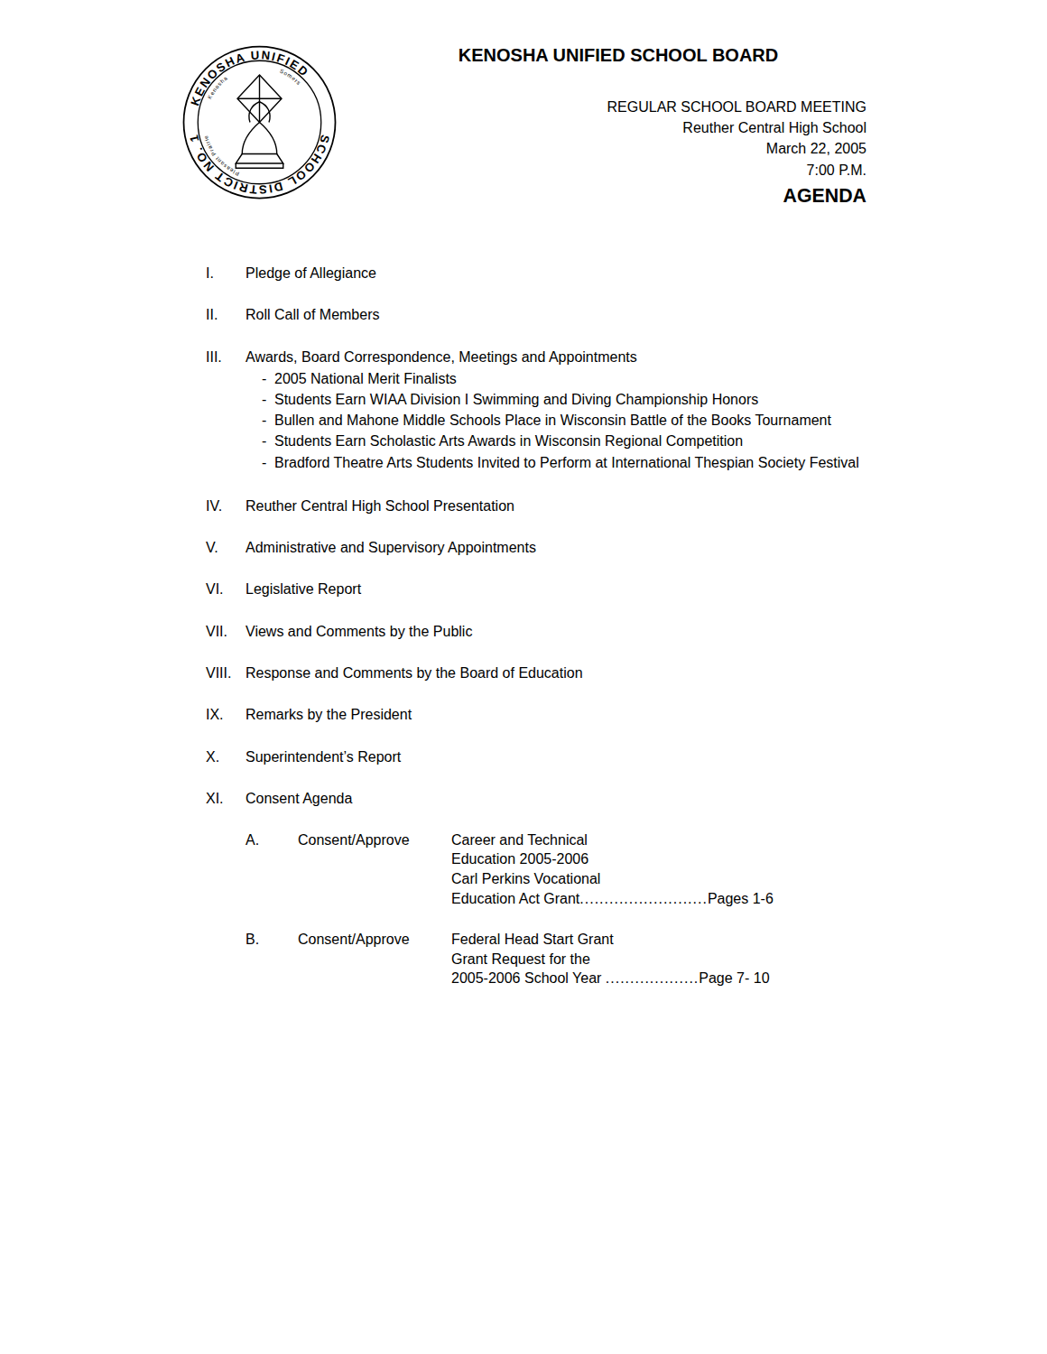KENOSHA UNIFIED SCHOOL DISTRICT NO. 1 Kenosha Somers Pleasant Prairie
KENOSHA UNIFIED SCHOOL BOARD
REGULAR SCHOOL BOARD MEETING
Reuther Central High School
March 22, 2005
7:00 P.M.
AGENDA
I.
Pledge of Allegiance
II.
Roll Call of Members
III.
Awards, Board Correspondence, Meetings and Appointments
2005 National Merit Finalists
Students Earn WIAA Division I Swimming and Diving Championship Honors
Bullen and Mahone Middle Schools Place in Wisconsin Battle of the Books Tournament
Students Earn Scholastic Arts Awards in Wisconsin Regional Competition
Bradford Theatre Arts Students Invited to Perform at International Thespian Society Festival
IV.
Reuther Central High School Presentation
V.
Administrative and Supervisory Appointments
VI.
Legislative Report
VII.
Views and Comments by the Public
VIII.
Response and Comments by the Board of Education
IX.
Remarks by the President
X.
Superintendent’s Report
XI.
Consent Agenda
| A. | Consent/Approve | Career and Technical Education 2005-2006 Carl Perkins Vocational Education Act Grant .......................... Pages 1-6 |
| B. | Consent/Approve | Federal Head Start Grant Grant Request for the 2005-2006 School Year ................... Page 7- 10 |